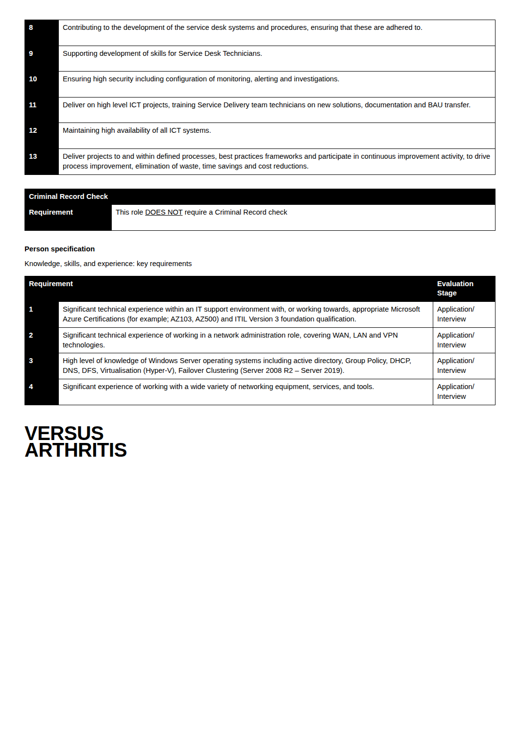| 8 | Contributing to the development of the service desk systems and procedures, ensuring that these are adhered to. |
| 9 | Supporting development of skills for Service Desk Technicians. |
| 10 | Ensuring high security including configuration of monitoring, alerting and investigations. |
| 11 | Deliver on high level ICT projects, training Service Delivery team technicians on new solutions, documentation and BAU transfer. |
| 12 | Maintaining high availability of all ICT systems. |
| 13 | Deliver projects to and within defined processes, best practices frameworks and participate in continuous improvement activity, to drive process improvement, elimination of waste, time savings and cost reductions. |
| Criminal Record Check |
| --- |
| Requirement | This role DOES NOT require a Criminal Record check |
Person specification
Knowledge, skills, and experience: key requirements
| Requirement | Evaluation Stage |
| --- | --- |
| 1 | Significant technical experience within an IT support environment with, or working towards, appropriate Microsoft Azure Certifications (for example; AZ103, AZ500) and ITIL Version 3 foundation qualification. | Application/ Interview |
| 2 | Significant technical experience of working in a network administration role, covering WAN, LAN and VPN technologies. | Application/ Interview |
| 3 | High level of knowledge of Windows Server operating systems including active directory, Group Policy, DHCP, DNS, DFS, Virtualisation (Hyper-V), Failover Clustering (Server 2008 R2 – Server 2019). | Application/ Interview |
| 4 | Significant experience of working with a wide variety of networking equipment, services, and tools. | Application/ Interview |
VERSUS
ARTHRITIS